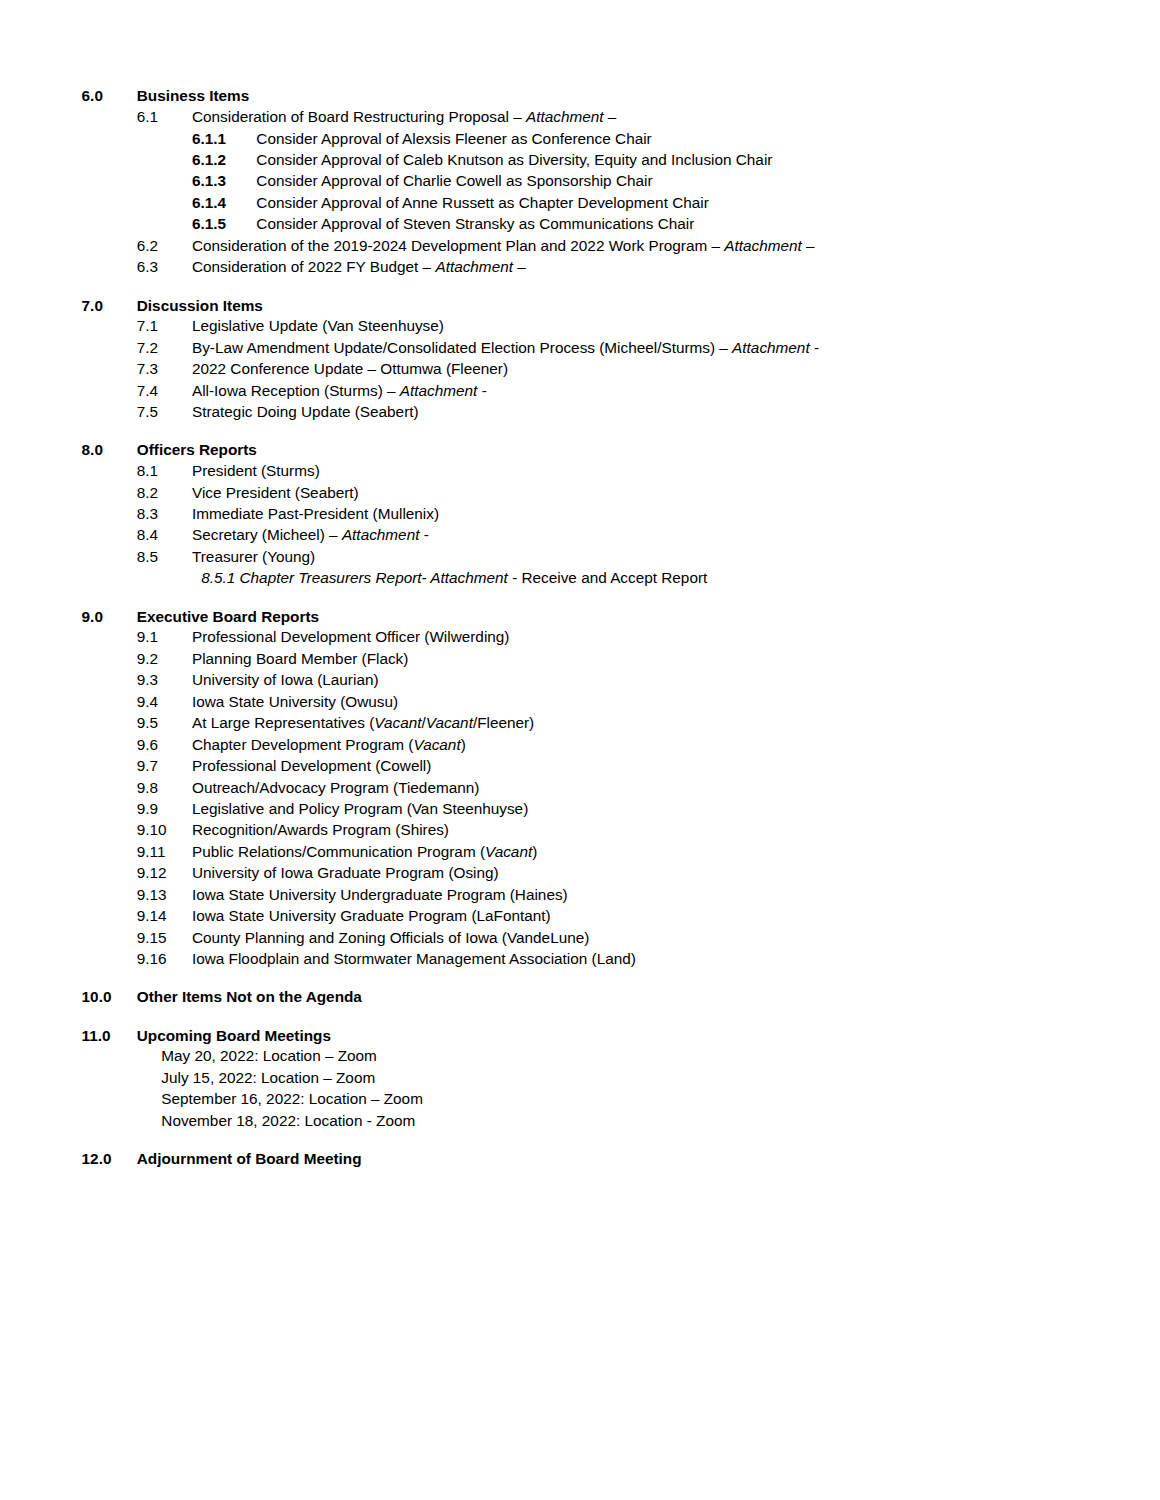6.0 Business Items
6.1 Consideration of Board Restructuring Proposal – Attachment –
6.1.1 Consider Approval of Alexsis Fleener as Conference Chair
6.1.2 Consider Approval of Caleb Knutson as Diversity, Equity and Inclusion Chair
6.1.3 Consider Approval of Charlie Cowell as Sponsorship Chair
6.1.4 Consider Approval of Anne Russett as Chapter Development Chair
6.1.5 Consider Approval of Steven Stransky as Communications Chair
6.2 Consideration of the 2019-2024 Development Plan and 2022 Work Program – Attachment –
6.3 Consideration of 2022 FY Budget – Attachment –
7.0 Discussion Items
7.1 Legislative Update (Van Steenhuyse)
7.2 By-Law Amendment Update/Consolidated Election Process (Micheel/Sturms) – Attachment -
7.3 2022 Conference Update – Ottumwa (Fleener)
7.4 All-Iowa Reception (Sturms) – Attachment -
7.5 Strategic Doing Update (Seabert)
8.0 Officers Reports
8.1 President (Sturms)
8.2 Vice President (Seabert)
8.3 Immediate Past-President (Mullenix)
8.4 Secretary (Micheel) – Attachment -
8.5 Treasurer (Young)
8.5.1 Chapter Treasurers Report- Attachment - Receive and Accept Report
9.0 Executive Board Reports
9.1 Professional Development Officer (Wilwerding)
9.2 Planning Board Member (Flack)
9.3 University of Iowa (Laurian)
9.4 Iowa State University (Owusu)
9.5 At Large Representatives (Vacant/Vacant/Fleener)
9.6 Chapter Development Program (Vacant)
9.7 Professional Development (Cowell)
9.8 Outreach/Advocacy Program (Tiedemann)
9.9 Legislative and Policy Program (Van Steenhuyse)
9.10 Recognition/Awards Program (Shires)
9.11 Public Relations/Communication Program (Vacant)
9.12 University of Iowa Graduate Program (Osing)
9.13 Iowa State University Undergraduate Program (Haines)
9.14 Iowa State University Graduate Program (LaFontant)
9.15 County Planning and Zoning Officials of Iowa (VandeLune)
9.16 Iowa Floodplain and Stormwater Management Association (Land)
10.0 Other Items Not on the Agenda
11.0 Upcoming Board Meetings
May 20, 2022: Location – Zoom
July 15, 2022: Location – Zoom
September 16, 2022: Location – Zoom
November 18, 2022: Location - Zoom
12.0 Adjournment of Board Meeting